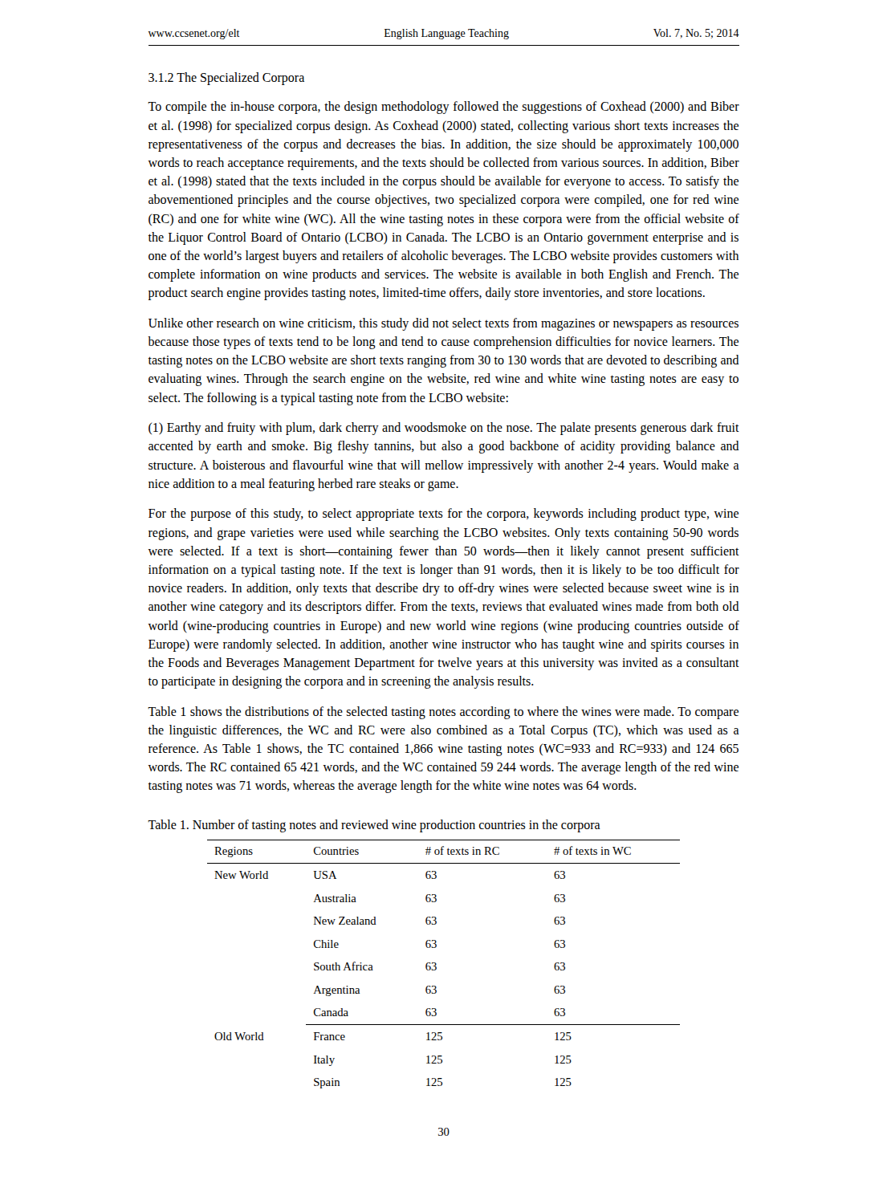www.ccsenet.org/elt English Language Teaching Vol. 7, No. 5; 2014
3.1.2 The Specialized Corpora
To compile the in-house corpora, the design methodology followed the suggestions of Coxhead (2000) and Biber et al. (1998) for specialized corpus design. As Coxhead (2000) stated, collecting various short texts increases the representativeness of the corpus and decreases the bias. In addition, the size should be approximately 100,000 words to reach acceptance requirements, and the texts should be collected from various sources. In addition, Biber et al. (1998) stated that the texts included in the corpus should be available for everyone to access. To satisfy the abovementioned principles and the course objectives, two specialized corpora were compiled, one for red wine (RC) and one for white wine (WC). All the wine tasting notes in these corpora were from the official website of the Liquor Control Board of Ontario (LCBO) in Canada. The LCBO is an Ontario government enterprise and is one of the world’s largest buyers and retailers of alcoholic beverages. The LCBO website provides customers with complete information on wine products and services. The website is available in both English and French. The product search engine provides tasting notes, limited-time offers, daily store inventories, and store locations.
Unlike other research on wine criticism, this study did not select texts from magazines or newspapers as resources because those types of texts tend to be long and tend to cause comprehension difficulties for novice learners. The tasting notes on the LCBO website are short texts ranging from 30 to 130 words that are devoted to describing and evaluating wines. Through the search engine on the website, red wine and white wine tasting notes are easy to select. The following is a typical tasting note from the LCBO website:
(1) Earthy and fruity with plum, dark cherry and woodsmoke on the nose. The palate presents generous dark fruit accented by earth and smoke. Big fleshy tannins, but also a good backbone of acidity providing balance and structure. A boisterous and flavourful wine that will mellow impressively with another 2-4 years. Would make a nice addition to a meal featuring herbed rare steaks or game.
For the purpose of this study, to select appropriate texts for the corpora, keywords including product type, wine regions, and grape varieties were used while searching the LCBO websites. Only texts containing 50-90 words were selected. If a text is short—containing fewer than 50 words—then it likely cannot present sufficient information on a typical tasting note. If the text is longer than 91 words, then it is likely to be too difficult for novice readers. In addition, only texts that describe dry to off-dry wines were selected because sweet wine is in another wine category and its descriptors differ. From the texts, reviews that evaluated wines made from both old world (wine-producing countries in Europe) and new world wine regions (wine producing countries outside of Europe) were randomly selected. In addition, another wine instructor who has taught wine and spirits courses in the Foods and Beverages Management Department for twelve years at this university was invited as a consultant to participate in designing the corpora and in screening the analysis results.
Table 1 shows the distributions of the selected tasting notes according to where the wines were made. To compare the linguistic differences, the WC and RC were also combined as a Total Corpus (TC), which was used as a reference. As Table 1 shows, the TC contained 1,866 wine tasting notes (WC=933 and RC=933) and 124 665 words. The RC contained 65 421 words, and the WC contained 59 244 words. The average length of the red wine tasting notes was 71 words, whereas the average length for the white wine notes was 64 words.
Table 1. Number of tasting notes and reviewed wine production countries in the corpora
| Regions | Countries | # of texts in RC | # of texts in WC |
| --- | --- | --- | --- |
| New World | USA | 63 | 63 |
| Australia | 63 | 63 |
| New Zealand | 63 | 63 |
| Chile | 63 | 63 |
| South Africa | 63 | 63 |
| Argentina | 63 | 63 |
| Canada | 63 | 63 |
| Old World | France | 125 | 125 |
| Italy | 125 | 125 |
| Spain | 125 | 125 |
30